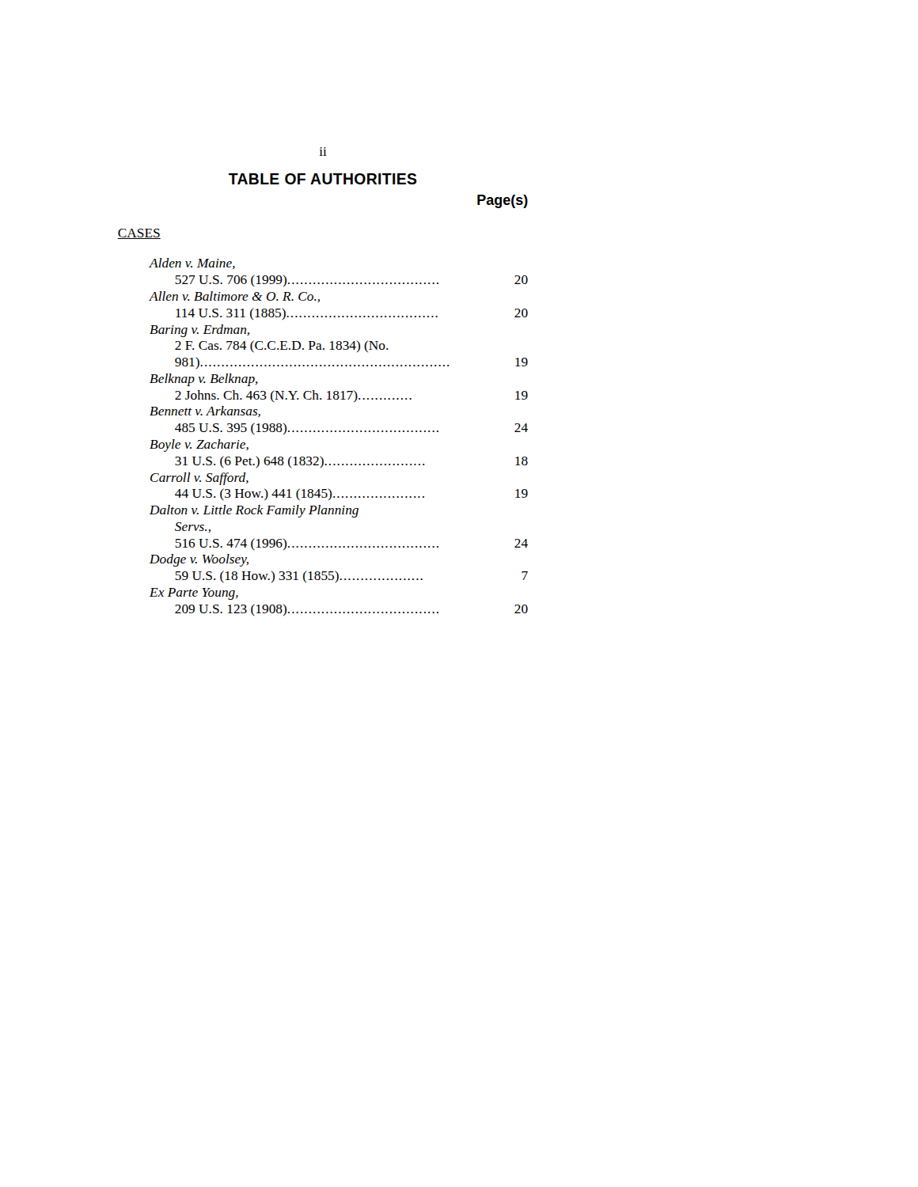ii
TABLE OF AUTHORITIES
Page(s)
CASES
| Alden v. Maine, 527 U.S. 706 (1999) .................................... | 20 |
| Allen v. Baltimore & O. R. Co., 114 U.S. 311 (1885) .................................... | 20 |
| Baring v. Erdman, 2 F. Cas. 784 (C.C.E.D. Pa. 1834) (No. 981) ........................................................... | 19 |
| Belknap v. Belknap, 2 Johns. Ch. 463 (N.Y. Ch. 1817) ............. | 19 |
| Bennett v. Arkansas, 485 U.S. 395 (1988) .................................... | 24 |
| Boyle v. Zacharie, 31 U.S. (6 Pet.) 648 (1832) ........................ | 18 |
| Carroll v. Safford, 44 U.S. (3 How.) 441 (1845) ...................... | 19 |
| Dalton v. Little Rock Family Planning Servs. , 516 U.S. 474 (1996) .................................... | 24 |
| Dodge v. Woolsey, 59 U.S. (18 How.) 331 (1855) .................... | 7 |
| Ex Parte Young, 209 U.S. 123 (1908) .................................... | 20 |